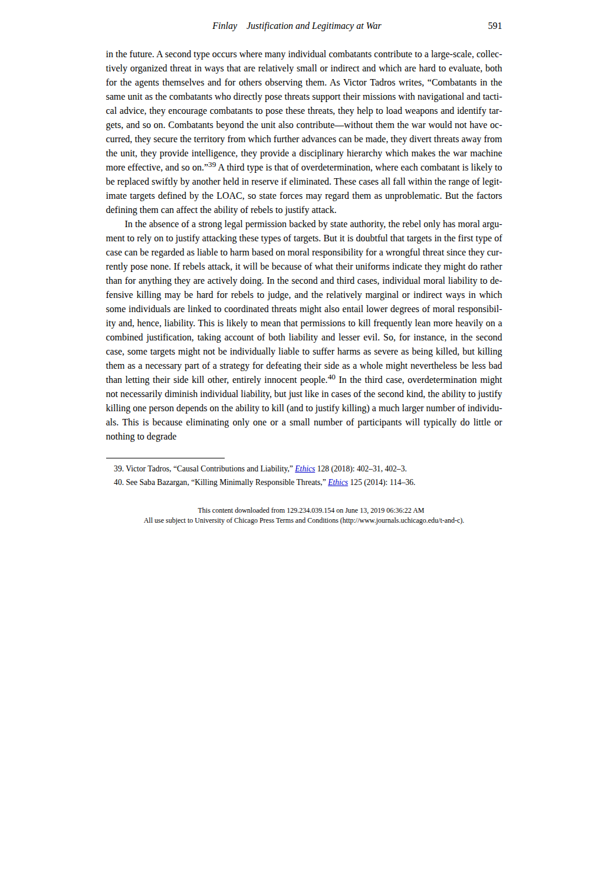591 Finlay Justification and Legitimacy at War
in the future. A second type occurs where many individual combatants contribute to a large-scale, collectively organized threat in ways that are relatively small or indirect and which are hard to evaluate, both for the agents themselves and for others observing them. As Victor Tadros writes, “Combatants in the same unit as the combatants who directly pose threats support their missions with navigational and tactical advice, they encourage combatants to pose these threats, they help to load weapons and identify targets, and so on. Combatants beyond the unit also contribute—without them the war would not have occurred, they secure the territory from which further advances can be made, they divert threats away from the unit, they provide intelligence, they provide a disciplinary hierarchy which makes the war machine more effective, and so on.”39 A third type is that of overdetermination, where each combatant is likely to be replaced swiftly by another held in reserve if eliminated. These cases all fall within the range of legitimate targets defined by the LOAC, so state forces may regard them as unproblematic. But the factors defining them can affect the ability of rebels to justify attack.
In the absence of a strong legal permission backed by state authority, the rebel only has moral argument to rely on to justify attacking these types of targets. But it is doubtful that targets in the first type of case can be regarded as liable to harm based on moral responsibility for a wrongful threat since they currently pose none. If rebels attack, it will be because of what their uniforms indicate they might do rather than for anything they are actively doing. In the second and third cases, individual moral liability to defensive killing may be hard for rebels to judge, and the relatively marginal or indirect ways in which some individuals are linked to coordinated threats might also entail lower degrees of moral responsibility and, hence, liability. This is likely to mean that permissions to kill frequently lean more heavily on a combined justification, taking account of both liability and lesser evil. So, for instance, in the second case, some targets might not be individually liable to suffer harms as severe as being killed, but killing them as a necessary part of a strategy for defeating their side as a whole might nevertheless be less bad than letting their side kill other, entirely innocent people.40 In the third case, overdetermination might not necessarily diminish individual liability, but just like in cases of the second kind, the ability to justify killing one person depends on the ability to kill (and to justify killing) a much larger number of individuals. This is because eliminating only one or a small number of participants will typically do little or nothing to degrade
39. Victor Tadros, “Causal Contributions and Liability,” Ethics 128 (2018): 402–31, 402–3.
40. See Saba Bazargan, “Killing Minimally Responsible Threats,” Ethics 125 (2014): 114–36.
This content downloaded from 129.234.039.154 on June 13, 2019 06:36:22 AM
All use subject to University of Chicago Press Terms and Conditions (http://www.journals.uchicago.edu/t-and-c).